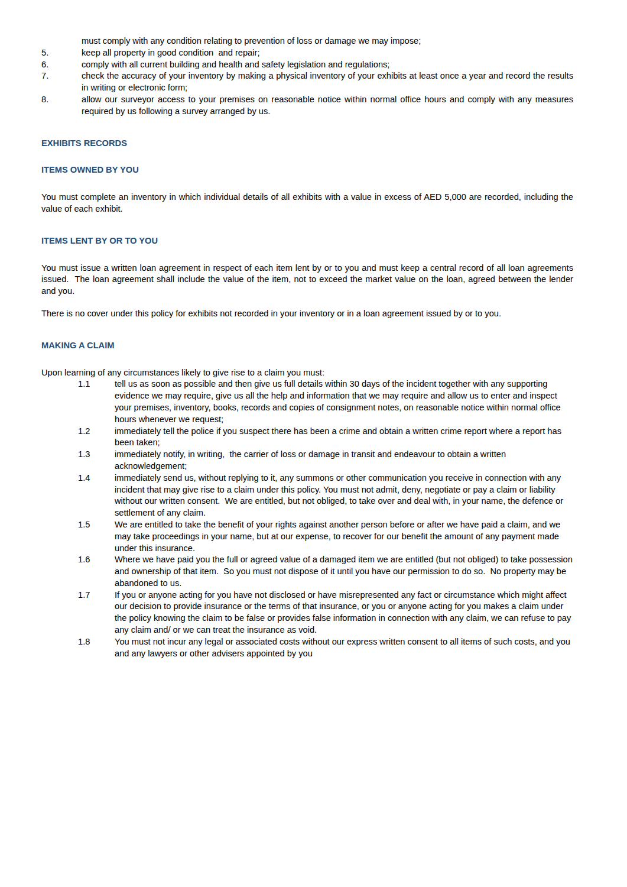must comply with any condition relating to prevention of loss or damage we may impose;
5. keep all property in good condition and repair;
6. comply with all current building and health and safety legislation and regulations;
7. check the accuracy of your inventory by making a physical inventory of your exhibits at least once a year and record the results in writing or electronic form;
8. allow our surveyor access to your premises on reasonable notice within normal office hours and comply with any measures required by us following a survey arranged by us.
Exhibits Records
Items Owned By You
You must complete an inventory in which individual details of all exhibits with a value in excess of AED 5,000 are recorded, including the value of each exhibit.
Items Lent By Or To You
You must issue a written loan agreement in respect of each item lent by or to you and must keep a central record of all loan agreements issued. The loan agreement shall include the value of the item, not to exceed the market value on the loan, agreed between the lender and you.
There is no cover under this policy for exhibits not recorded in your inventory or in a loan agreement issued by or to you.
Making A Claim
Upon learning of any circumstances likely to give rise to a claim you must:
1.1 tell us as soon as possible and then give us full details within 30 days of the incident together with any supporting evidence we may require, give us all the help and information that we may require and allow us to enter and inspect your premises, inventory, books, records and copies of consignment notes, on reasonable notice within normal office hours whenever we request;
1.2 immediately tell the police if you suspect there has been a crime and obtain a written crime report where a report has been taken;
1.3 immediately notify, in writing, the carrier of loss or damage in transit and endeavour to obtain a written acknowledgement;
1.4 immediately send us, without replying to it, any summons or other communication you receive in connection with any incident that may give rise to a claim under this policy. You must not admit, deny, negotiate or pay a claim or liability without our written consent. We are entitled, but not obliged, to take over and deal with, in your name, the defence or settlement of any claim.
1.5 We are entitled to take the benefit of your rights against another person before or after we have paid a claim, and we may take proceedings in your name, but at our expense, to recover for our benefit the amount of any payment made under this insurance.
1.6 Where we have paid you the full or agreed value of a damaged item we are entitled (but not obliged) to take possession and ownership of that item. So you must not dispose of it until you have our permission to do so. No property may be abandoned to us.
1.7 If you or anyone acting for you have not disclosed or have misrepresented any fact or circumstance which might affect our decision to provide insurance or the terms of that insurance, or you or anyone acting for you makes a claim under the policy knowing the claim to be false or provides false information in connection with any claim, we can refuse to pay any claim and/ or we can treat the insurance as void.
1.8 You must not incur any legal or associated costs without our express written consent to all items of such costs, and you and any lawyers or other advisers appointed by you